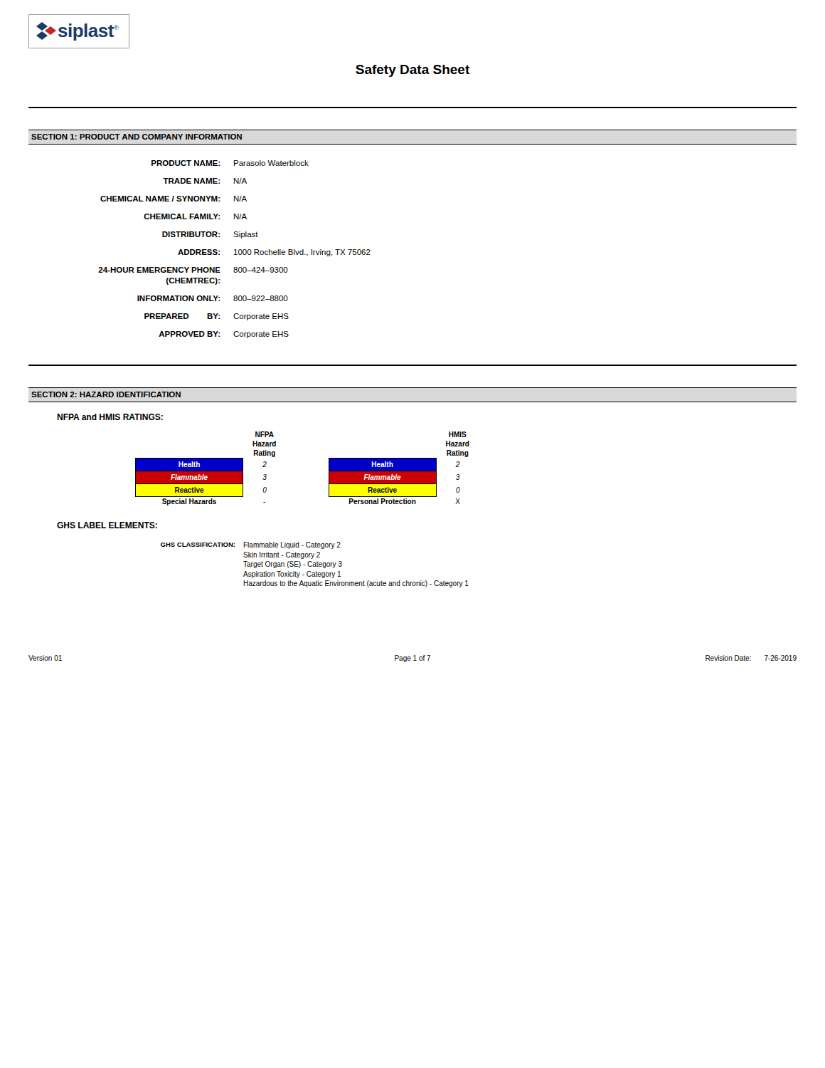siplast®
Safety Data Sheet
SECTION 1: PRODUCT AND COMPANY INFORMATION
| PRODUCT NAME: | Parasolo Waterblock |
| TRADE NAME: | N/A |
| CHEMICAL NAME / SYNONYM: | N/A |
| CHEMICAL FAMILY: | N/A |
| DISTRIBUTOR: | Siplast |
| ADDRESS: | 1000 Rochelle Blvd., Irving, TX 75062 |
| 24-HOUR EMERGENCY PHONE (CHEMTREC): | 800–424–9300 |
| INFORMATION ONLY: | 800–922–8800 |
| PREPARED BY: | Corporate EHS |
| APPROVED BY: | Corporate EHS |
SECTION 2: HAZARD IDENTIFICATION
NFPA and HMIS RATINGS:
| | NFPA Hazard Rating | | | HMIS Hazard Rating | |
| Health | 2 | | Health | 2 | |
| Flammable | 3 | | Flammable | 3 | |
| Reactive | 0 | | Reactive | 0 | |
| Special Hazards | - | | Personal Protection | X | |
GHS LABEL ELEMENTS:
| GHS CLASSIFICATION: | Flammable Liquid - Category 2 Skin Irritant - Category 2 Target Organ (SE) - Category 3 Aspiration Toxicity - Category 1 Hazardous to the Aquatic Environment (acute and chronic) - Category 1 |
Version 01
Page 1 of 7
Revision Date: 7-26-2019